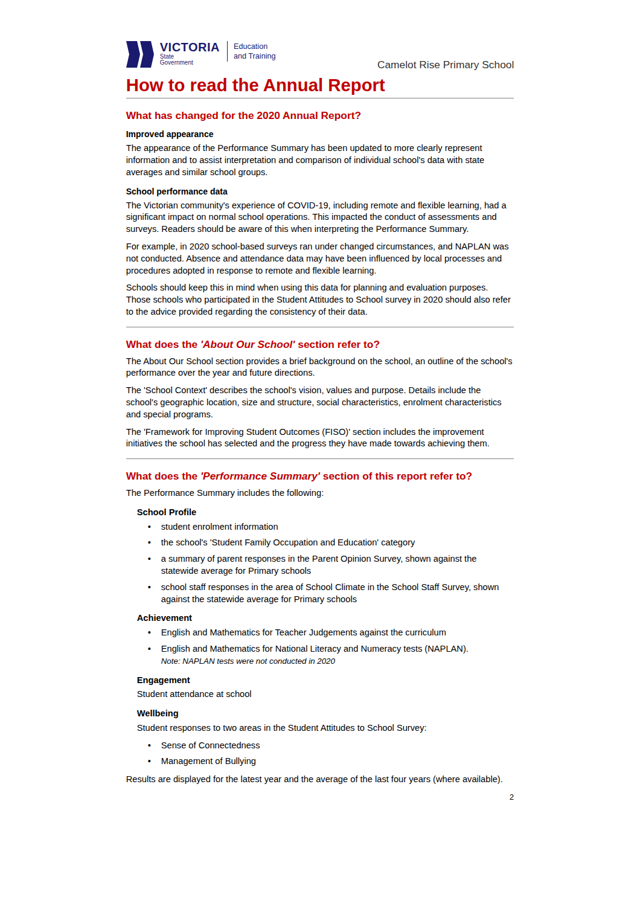VICTORIA State
Government
Education
and Training
Camelot Rise Primary School
How to read the Annual Report
What has changed for the 2020 Annual Report?
Improved appearance
The appearance of the Performance Summary has been updated to more clearly represent information and to assist interpretation and comparison of individual school's data with state averages and similar school groups.
School performance data
The Victorian community's experience of COVID-19, including remote and flexible learning, had a significant impact on normal school operations. This impacted the conduct of assessments and surveys. Readers should be aware of this when interpreting the Performance Summary.
For example, in 2020 school-based surveys ran under changed circumstances, and NAPLAN was not conducted. Absence and attendance data may have been influenced by local processes and procedures adopted in response to remote and flexible learning.
Schools should keep this in mind when using this data for planning and evaluation purposes. Those schools who participated in the Student Attitudes to School survey in 2020 should also refer to the advice provided regarding the consistency of their data.
What does the 'About Our School' section refer to?
The About Our School section provides a brief background on the school, an outline of the school's performance over the year and future directions.
The 'School Context' describes the school's vision, values and purpose. Details include the school's geographic location, size and structure, social characteristics, enrolment characteristics and special programs.
The 'Framework for Improving Student Outcomes (FISO)' section includes the improvement initiatives the school has selected and the progress they have made towards achieving them.
What does the 'Performance Summary' section of this report refer to?
The Performance Summary includes the following:
School Profile
student enrolment information
the school's 'Student Family Occupation and Education' category
a summary of parent responses in the Parent Opinion Survey, shown against the statewide average for Primary schools
school staff responses in the area of School Climate in the School Staff Survey, shown against the statewide average for Primary schools
Achievement
English and Mathematics for Teacher Judgements against the curriculum
English and Mathematics for National Literacy and Numeracy tests (NAPLAN).
Note: NAPLAN tests were not conducted in 2020
Engagement
Student attendance at school
Wellbeing
Student responses to two areas in the Student Attitudes to School Survey:
Sense of Connectedness
Management of Bullying
Results are displayed for the latest year and the average of the last four years (where available).
2